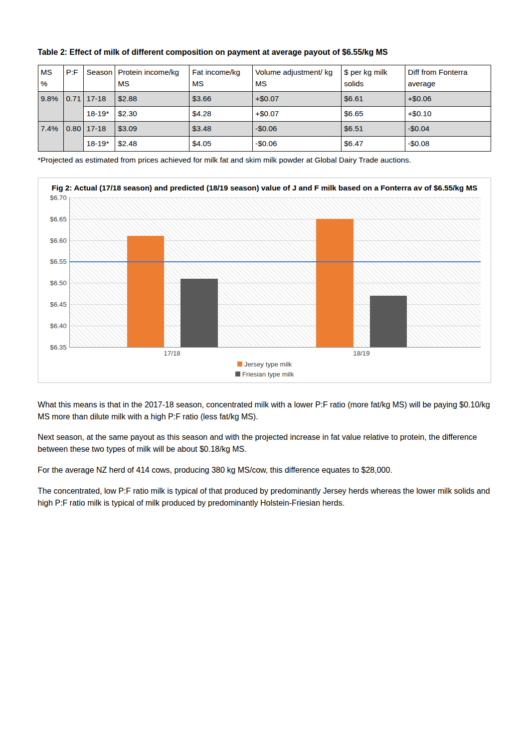Table 2: Effect of milk of different composition on payment at average payout of $6.55/kg MS
| MS % | P:F | Season | Protein income/kg MS | Fat income/kg MS | Volume adjustment/ kg MS | $ per kg milk solids | Diff from Fonterra average |
| --- | --- | --- | --- | --- | --- | --- | --- |
| 9.8% | 0.71 | 17-18 | $2.88 | $3.66 | +$0.07 | $6.61 | +$0.06 |
| 18-19* | $2.30 | $4.28 | +$0.07 | $6.65 | +$0.10 |
| 7.4% | 0.80 | 17-18 | $3.09 | $3.48 | -$0.06 | $6.51 | -$0.04 |
| 18-19* | $2.48 | $4.05 | -$0.06 | $6.47 | -$0.08 |
*Projected as estimated from prices achieved for milk fat and skim milk powder at Global Dairy Trade auctions.
Fig 2: Actual (17/18 season) and predicted (18/19 season) value of J and F milk based on a Fonterra av of $6.55/kg MS
$6.70
$6.65
$6.60
$6.55
$6.50
$6.45
$6.40
$6.35
17/18 18/19
Jersey type milk
Friesian type milk
What this means is that in the 2017-18 season, concentrated milk with a lower P:F ratio (more fat/kg MS) will be paying $0.10/kg MS more than dilute milk with a high P:F ratio (less fat/kg MS).
Next season, at the same payout as this season and with the projected increase in fat value relative to protein, the difference between these two types of milk will be about $0.18/kg MS.
For the average NZ herd of 414 cows, producing 380 kg MS/cow, this difference equates to $28,000.
The concentrated, low P:F ratio milk is typical of that produced by predominantly Jersey herds whereas the lower milk solids and high P:F ratio milk is typical of milk produced by predominantly Holstein-Friesian herds.